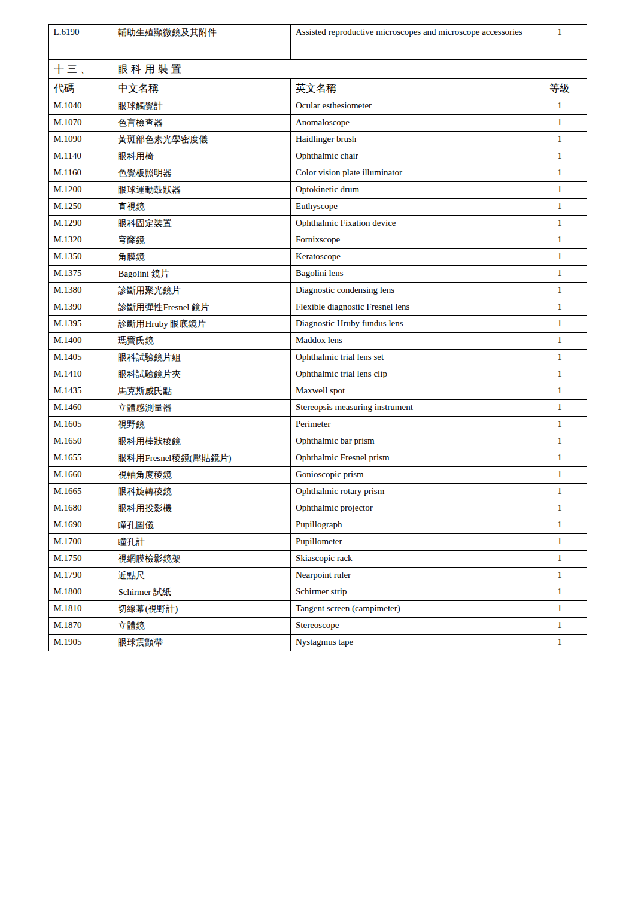| L.6190 | 輔助生殖顯微鏡及其附件 | Assisted reproductive microscopes and microscope accessories | 1 |
| 十三、 | 眼科用裝置 | |
| 代碼 | 中文名稱 | 英文名稱 | 等級 |
| M.1040 | 眼球觸覺計 | Ocular esthesiometer | 1 |
| M.1070 | 色盲檢查器 | Anomaloscope | 1 |
| M.1090 | 黃斑部色素光學密度儀 | Haidlinger brush | 1 |
| M.1140 | 眼科用椅 | Ophthalmic chair | 1 |
| M.1160 | 色覺板照明器 | Color vision plate illuminator | 1 |
| M.1200 | 眼球運動鼓狀器 | Optokinetic drum | 1 |
| M.1250 | 直視鏡 | Euthyscope | 1 |
| M.1290 | 眼科固定裝置 | Ophthalmic Fixation device | 1 |
| M.1320 | 穹窿鏡 | Fornixscope | 1 |
| M.1350 | 角膜鏡 | Keratoscope | 1 |
| M.1375 | Bagolini 鏡片 | Bagolini lens | 1 |
| M.1380 | 診斷用聚光鏡片 | Diagnostic condensing lens | 1 |
| M.1390 | 診斷用彈性Fresnel 鏡片 | Flexible diagnostic Fresnel lens | 1 |
| M.1395 | 診斷用Hruby 眼底鏡片 | Diagnostic Hruby fundus lens | 1 |
| M.1400 | 瑪竇氏鏡 | Maddox lens | 1 |
| M.1405 | 眼科試驗鏡片組 | Ophthalmic trial lens set | 1 |
| M.1410 | 眼科試驗鏡片夾 | Ophthalmic trial lens clip | 1 |
| M.1435 | 馬克斯威氏點 | Maxwell spot | 1 |
| M.1460 | 立體感測量器 | Stereopsis measuring instrument | 1 |
| M.1605 | 視野鏡 | Perimeter | 1 |
| M.1650 | 眼科用棒狀稜鏡 | Ophthalmic bar prism | 1 |
| M.1655 | 眼科用Fresnel稜鏡(壓貼鏡片) | Ophthalmic Fresnel prism | 1 |
| M.1660 | 視軸角度稜鏡 | Gonioscopic prism | 1 |
| M.1665 | 眼科旋轉稜鏡 | Ophthalmic rotary prism | 1 |
| M.1680 | 眼科用投影機 | Ophthalmic projector | 1 |
| M.1690 | 瞳孔圖儀 | Pupillograph | 1 |
| M.1700 | 瞳孔計 | Pupillometer | 1 |
| M.1750 | 視網膜檢影鏡架 | Skiascopic rack | 1 |
| M.1790 | 近點尺 | Nearpoint ruler | 1 |
| M.1800 | Schirmer 試紙 | Schirmer strip | 1 |
| M.1810 | 切線幕(視野計) | Tangent screen (campimeter) | 1 |
| M.1870 | 立體鏡 | Stereoscope | 1 |
| M.1905 | 眼球震顫帶 | Nystagmus tape | 1 |